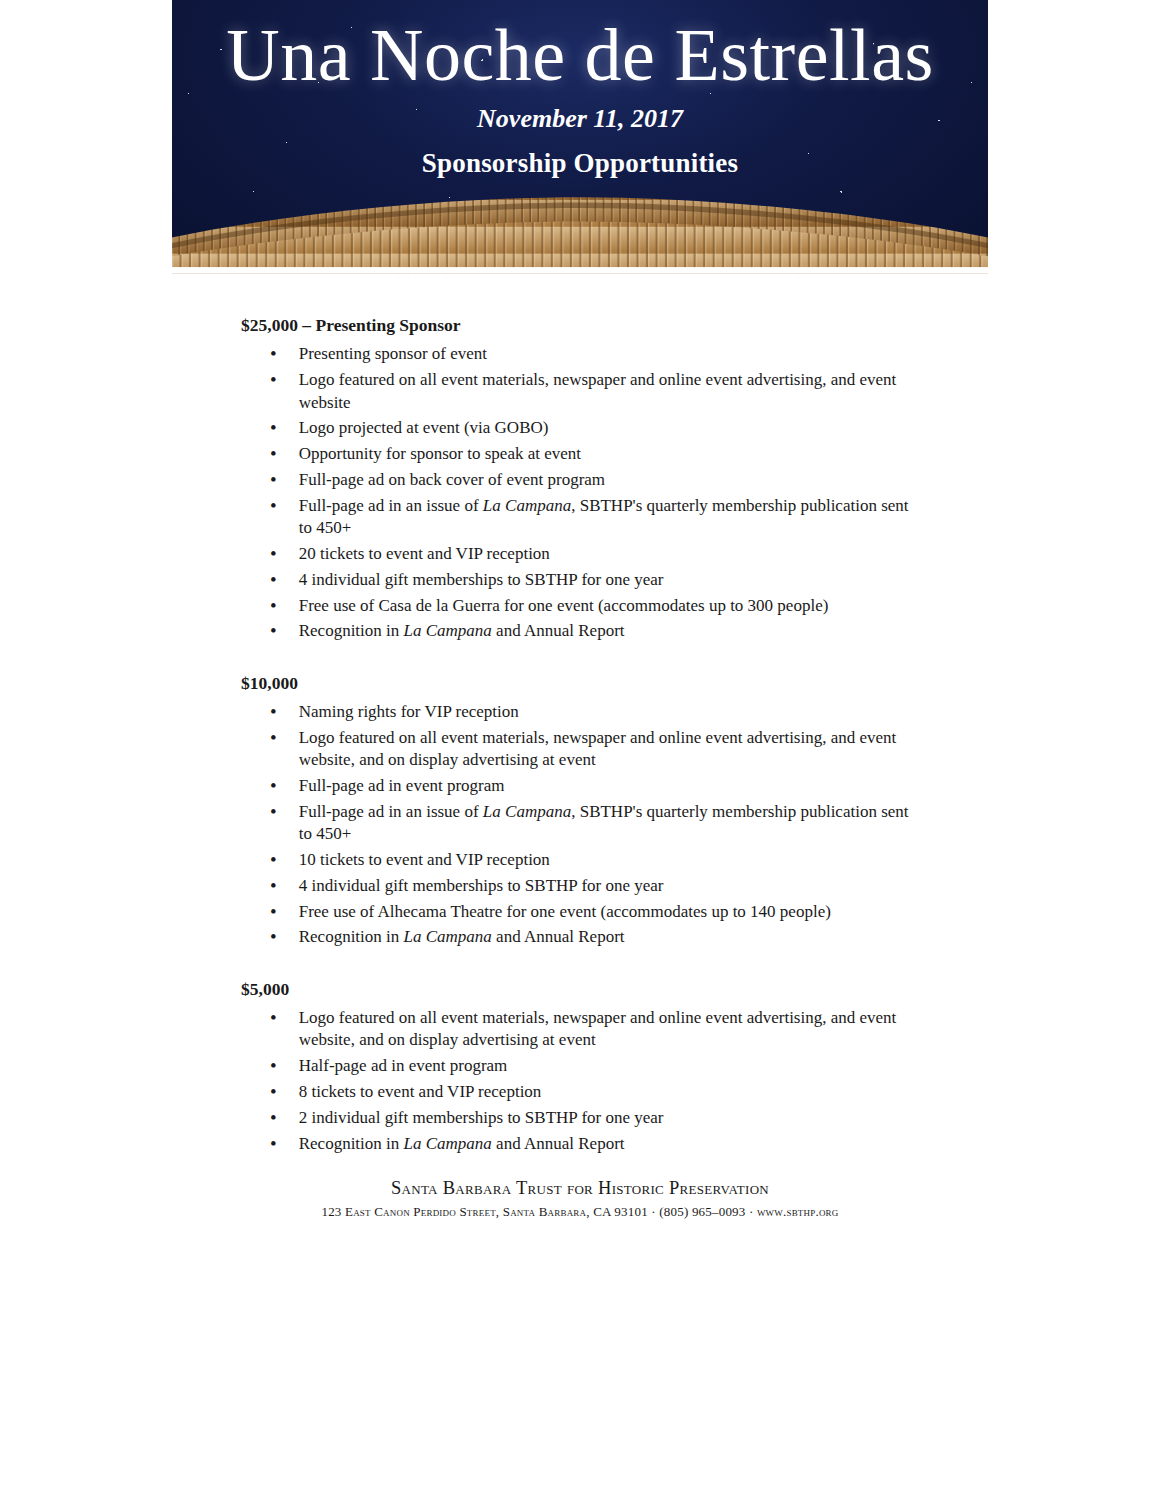Una Noche de Estrellas
November 11, 2017
Sponsorship Opportunities
$25,000 – Presenting Sponsor
Presenting sponsor of event
Logo featured on all event materials, newspaper and online event advertising, and event website
Logo projected at event (via GOBO)
Opportunity for sponsor to speak at event
Full-page ad on back cover of event program
Full-page ad in an issue of La Campana, SBTHP's quarterly membership publication sent to 450+
20 tickets to event and VIP reception
4 individual gift memberships to SBTHP for one year
Free use of Casa de la Guerra for one event (accommodates up to 300 people)
Recognition in La Campana and Annual Report
$10,000
Naming rights for VIP reception
Logo featured on all event materials, newspaper and online event advertising, and event website, and on display advertising at event
Full-page ad in event program
Full-page ad in an issue of La Campana, SBTHP's quarterly membership publication sent to 450+
10 tickets to event and VIP reception
4 individual gift memberships to SBTHP for one year
Free use of Alhecama Theatre for one event (accommodates up to 140 people)
Recognition in La Campana and Annual Report
$5,000
Logo featured on all event materials, newspaper and online event advertising, and event website, and on display advertising at event
Half-page ad in event program
8 tickets to event and VIP reception
2 individual gift memberships to SBTHP for one year
Recognition in La Campana and Annual Report
Santa Barbara Trust for Historic Preservation
123 East Canon Perdido Street, Santa Barbara, CA 93101 · (805) 965–0093 · www.sbthp.org